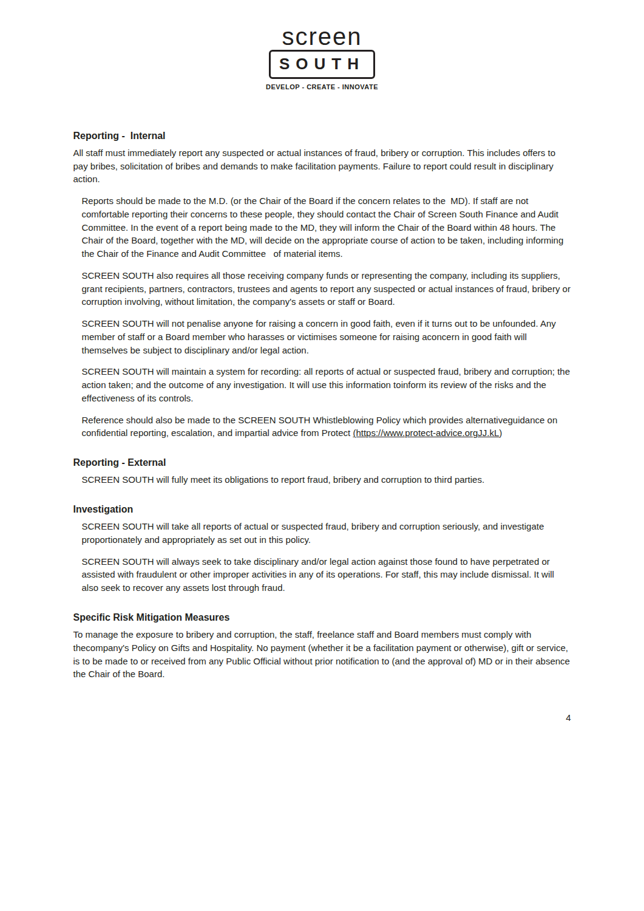screen
SOUTH
DEVELOP - CREATE - INNOVATE
Reporting - Internal
All staff must immediately report any suspected or actual instances of fraud, bribery or corruption. This includes offers to pay bribes, solicitation of bribes and demands to make facilitation payments. Failure to report could result in disciplinary action.
Reports should be made to the M.D. (or the Chair of the Board if the concern relates to the MD). If staff are not comfortable reporting their concerns to these people, they should contact the Chair of Screen South Finance and Audit Committee. In the event of a report being made to the MD, they will inform the Chair of the Board within 48 hours. The Chair of the Board, together with the MD, will decide on the appropriate course of action to be taken, including informing the Chair of the Finance and Audit Committee of material items.
SCREEN SOUTH also requires all those receiving company funds or representing the company, including its suppliers, grant recipients, partners, contractors, trustees and agents to report any suspected or actual instances of fraud, bribery or corruption involving, without limitation, the company's assets or staff or Board.
SCREEN SOUTH will not penalise anyone for raising a concern in good faith, even if it turns out to be unfounded. Any member of staff or a Board member who harasses or victimises someone for raising aconcern in good faith will themselves be subject to disciplinary and/or legal action.
SCREEN SOUTH will maintain a system for recording: all reports of actual or suspected fraud, bribery and corruption; the action taken; and the outcome of any investigation. It will use this information toinform its review of the risks and the effectiveness of its controls.
Reference should also be made to the SCREEN SOUTH Whistleblowing Policy which provides alternativeguidance on confidential reporting, escalation, and impartial advice from Protect (https://www.protect-advice.orgJJ.kL)
Reporting - External
SCREEN SOUTH will fully meet its obligations to report fraud, bribery and corruption to third parties.
Investigation
SCREEN SOUTH will take all reports of actual or suspected fraud, bribery and corruption seriously, and investigate proportionately and appropriately as set out in this policy.
SCREEN SOUTH will always seek to take disciplinary and/or legal action against those found to have perpetrated or assisted with fraudulent or other improper activities in any of its operations. For staff, this may include dismissal. It will also seek to recover any assets lost through fraud.
Specific Risk Mitigation Measures
To manage the exposure to bribery and corruption, the staff, freelance staff and Board members must comply with thecompany's Policy on Gifts and Hospitality. No payment (whether it be a facilitation payment or otherwise), gift or service, is to be made to or received from any Public Official without prior notification to (and the approval of) MD or in their absence the Chair of the Board.
4